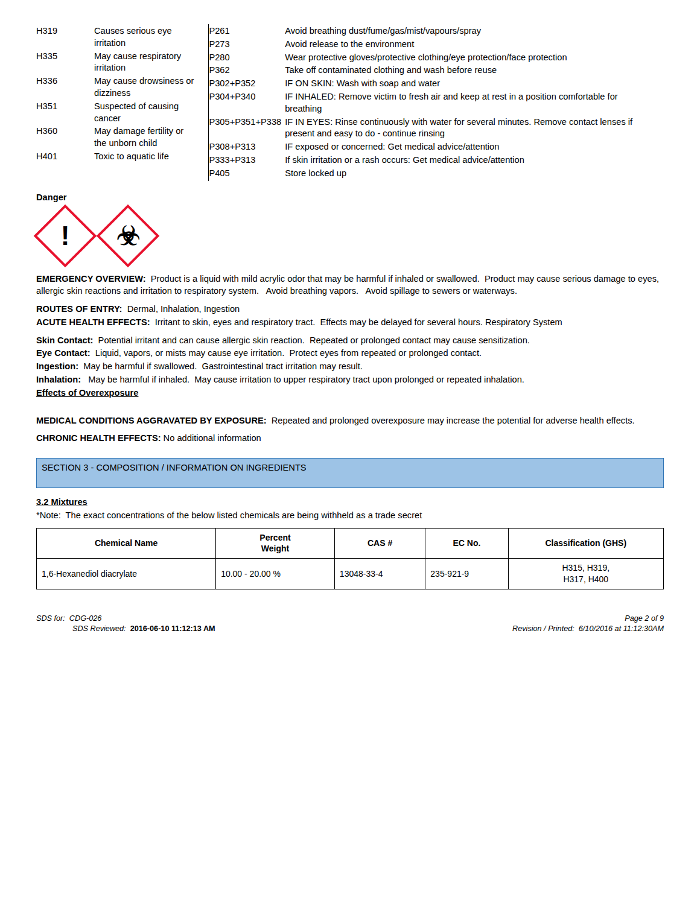| / H319 / Causes serious eye irritation / / H335 / May cause respiratory irritation / / H336 / May cause drowsiness or dizziness / / H351 / Suspected of causing cancer / / H360 / May damage fertility or the unborn child / / H401 / Toxic to aquatic life / | / P261 / Avoid breathing dust/fume/gas/mist/vapours/spray / / P273 / Avoid release to the environment / / P280 / Wear protective gloves/protective clothing/eye protection/face protection / / P362 / Take off contaminated clothing and wash before reuse / / P302+P352 / IF ON SKIN: Wash with soap and water / / P304+P340 / IF INHALED: Remove victim to fresh air and keep at rest in a position comfortable for breathing / / P305+P351+P338 / IF IN EYES: Rinse continuously with water for several minutes. Remove contact lenses if present and easy to do - continue rinsing / / P308+P313 / IF exposed or concerned: Get medical advice/attention / / P333+P313 / If skin irritation or a rash occurs: Get medical advice/attention / / P405 / Store locked up / |
Danger
! ☣
EMERGENCY OVERVIEW: Product is a liquid with mild acrylic odor that may be harmful if inhaled or swallowed. Product may cause serious damage to eyes, allergic skin reactions and irritation to respiratory system. Avoid breathing vapors. Avoid spillage to sewers or waterways.
ROUTES OF ENTRY: Dermal, Inhalation, Ingestion
ACUTE HEALTH EFFECTS: Irritant to skin, eyes and respiratory tract. Effects may be delayed for several hours. Respiratory System
Skin Contact: Potential irritant and can cause allergic skin reaction. Repeated or prolonged contact may cause sensitization.
Eye Contact: Liquid, vapors, or mists may cause eye irritation. Protect eyes from repeated or prolonged contact.
Ingestion: May be harmful if swallowed. Gastrointestinal tract irritation may result.
Inhalation: May be harmful if inhaled. May cause irritation to upper respiratory tract upon prolonged or repeated inhalation.
Effects of Overexposure
MEDICAL CONDITIONS AGGRAVATED BY EXPOSURE: Repeated and prolonged overexposure may increase the potential for adverse health effects.
CHRONIC HEALTH EFFECTS: No additional information
SECTION 3 - COMPOSITION / INFORMATION ON INGREDIENTS
3.2 Mixtures
*Note: The exact concentrations of the below listed chemicals are being withheld as a trade secret
| Chemical Name | Percent Weight | CAS # | EC No. | Classification (GHS) |
| --- | --- | --- | --- | --- |
| 1,6-Hexanediol diacrylate | 10.00 - 20.00 % | 13048-33-4 | 235-921-9 | H315, H319, H317, H400 |
SDS for: CDG-026
SDS Reviewed: 2016-06-10 11:12:13 AM
Page 2 of 9
Revision / Printed: 6/10/2016 at 11:12:30AM